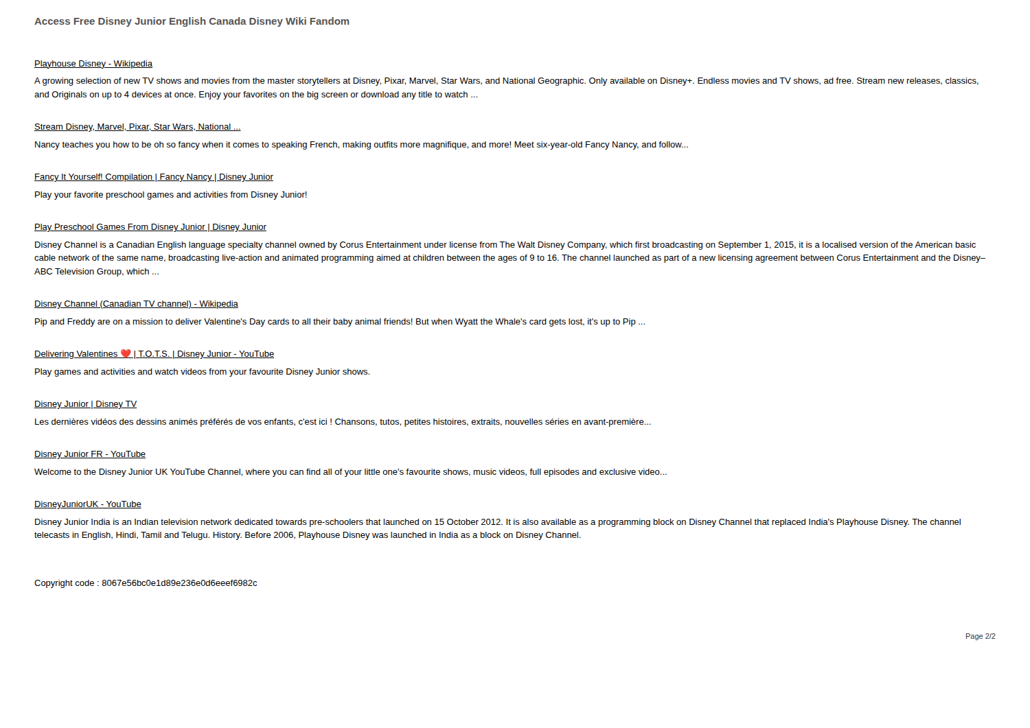Access Free Disney Junior English Canada Disney Wiki Fandom
Playhouse Disney - Wikipedia
A growing selection of new TV shows and movies from the master storytellers at Disney, Pixar, Marvel, Star Wars, and National Geographic. Only available on Disney+. Endless movies and TV shows, ad free. Stream new releases, classics, and Originals on up to 4 devices at once. Enjoy your favorites on the big screen or download any title to watch ...
Stream Disney, Marvel, Pixar, Star Wars, National ...
Nancy teaches you how to be oh so fancy when it comes to speaking French, making outfits more magnifique, and more! Meet six-year-old Fancy Nancy, and follow...
Fancy It Yourself! Compilation | Fancy Nancy | Disney Junior
Play your favorite preschool games and activities from Disney Junior!
Play Preschool Games From Disney Junior | Disney Junior
Disney Channel is a Canadian English language specialty channel owned by Corus Entertainment under license from The Walt Disney Company, which first broadcasting on September 1, 2015, it is a localised version of the American basic cable network of the same name, broadcasting live-action and animated programming aimed at children between the ages of 9 to 16. The channel launched as part of a new licensing agreement between Corus Entertainment and the Disney–ABC Television Group, which ...
Disney Channel (Canadian TV channel) - Wikipedia
Pip and Freddy are on a mission to deliver Valentine's Day cards to all their baby animal friends! But when Wyatt the Whale's card gets lost, it's up to Pip ...
Delivering Valentines ❤️ | T.O.T.S. | Disney Junior - YouTube
Play games and activities and watch videos from your favourite Disney Junior shows.
Disney Junior | Disney TV
Les dernières vidéos des dessins animés préférés de vos enfants, c'est ici ! Chansons, tutos, petites histoires, extraits, nouvelles séries en avant-première...
Disney Junior FR - YouTube
Welcome to the Disney Junior UK YouTube Channel, where you can find all of your little one's favourite shows, music videos, full episodes and exclusive video...
DisneyJuniorUK - YouTube
Disney Junior India is an Indian television network dedicated towards pre-schoolers that launched on 15 October 2012. It is also available as a programming block on Disney Channel that replaced India's Playhouse Disney. The channel telecasts in English, Hindi, Tamil and Telugu. History. Before 2006, Playhouse Disney was launched in India as a block on Disney Channel.
Copyright code : 8067e56bc0e1d89e236e0d6eeef6982c
Page 2/2